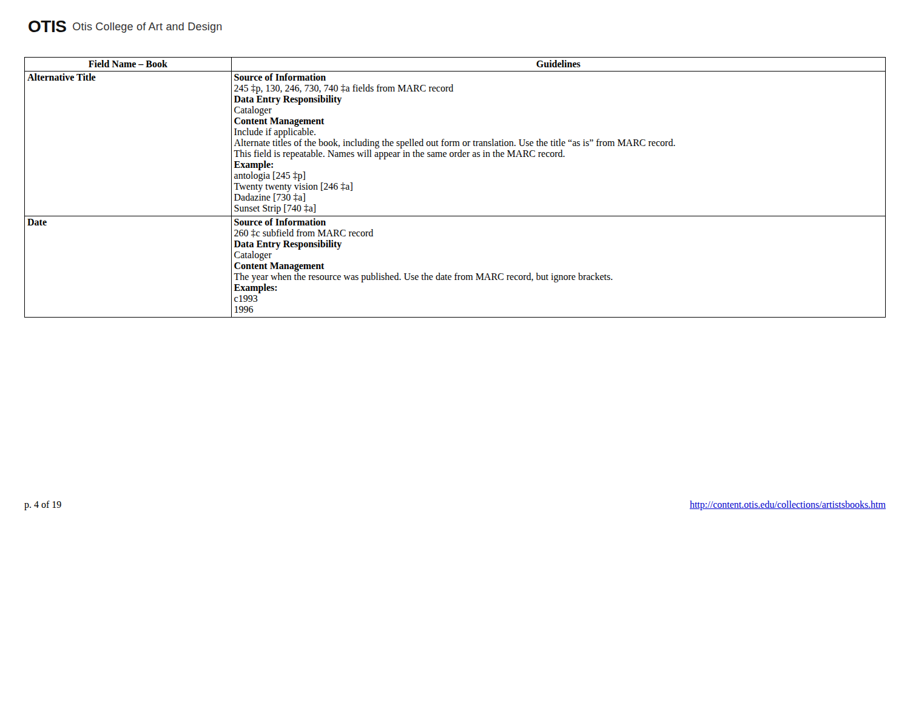OTIS Otis College of Art and Design
| Field Name – Book | Guidelines |
| --- | --- |
| Alternative Title | Source of Information 245 ‡p, 130, 246, 730, 740 ‡a fields from MARC record Data Entry Responsibility Cataloger Content Management Include if applicable. Alternate titles of the book, including the spelled out form or translation. Use the title “as is” from MARC record. This field is repeatable. Names will appear in the same order as in the MARC record. Example: antologia [245 ‡p] Twenty twenty vision [246 ‡a] Dadazine [730 ‡a] Sunset Strip [740 ‡a] |
| Date | Source of Information 260 ‡c subfield from MARC record Data Entry Responsibility Cataloger Content Management The year when the resource was published. Use the date from MARC record, but ignore brackets. Examples: c1993 1996 |
p. 4 of 19
http://content.otis.edu/collections/artistsbooks.htm